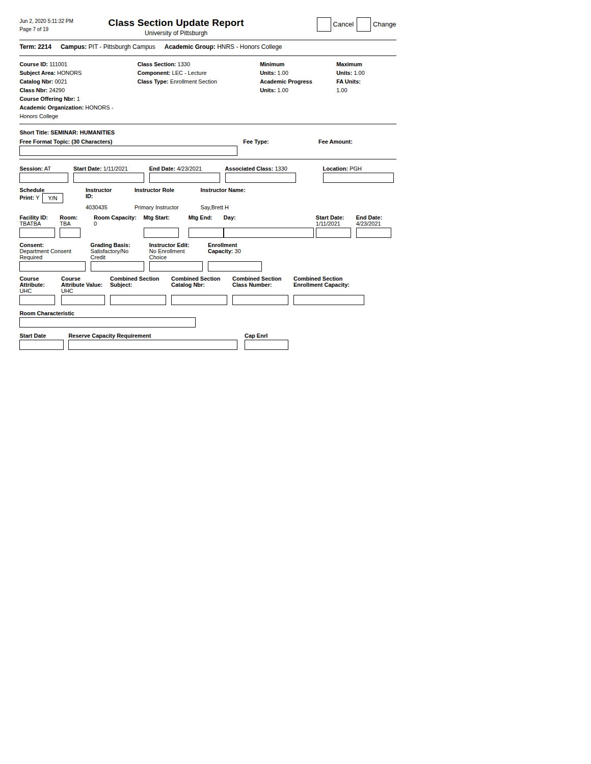Jun 2, 2020 5:11:32 PM
Page 7 of 19
Class Section Update Report
University of Pittsburgh
Cancel
Change
Term: 2214
Campus: PIT - Pittsburgh Campus
Academic Group: HNRS - Honors College
Course ID: 111001
Subject Area: HONORS
Catalog Nbr: 0021
Class Nbr: 24290
Course Offering Nbr: 1
Academic Organization: HONORS - Honors College
Class Section: 1330
Component: LEC - Lecture
Class Type: Enrollment Section
Minimum
Units: 1.00
Academic Progress
Units: 1.00
Maximum
Units: 1.00
FA Units:
1.00
Short Title: SEMINAR: HUMANITIES
Free Format Topic: (30 Characters)
Fee Type:
Fee Amount:
Session: AT
Start Date: 1/11/2021
End Date: 4/23/2021
Associated Class: 1330
Location: PGH
Schedule
Print: Y Y/N
Instructor
ID:
Instructor Role
Instructor Name:
4030435
Primary Instructor
Say,Brett H
Facility ID:
TBATBA
Room:
TBA
Room Capacity:
0
Mtg Start:
Mtg End:
Day:
Start Date:
1/11/2021
End Date:
4/23/2021
Consent:
Department Consent
Required
Grading Basis:
Satisfactory/No
Credit
Instructor Edit:
No Enrollment
Choice
Enrollment
Capacity: 30
Course
Attribute:
UHC
Course
Attribute Value:
UHC
Combined Section
Subject:
Combined Section
Catalog Nbr:
Combined Section
Class Number:
Combined Section
Enrollment Capacity:
Room Characteristic
Start Date
Reserve Capacity Requirement
Cap Enrl